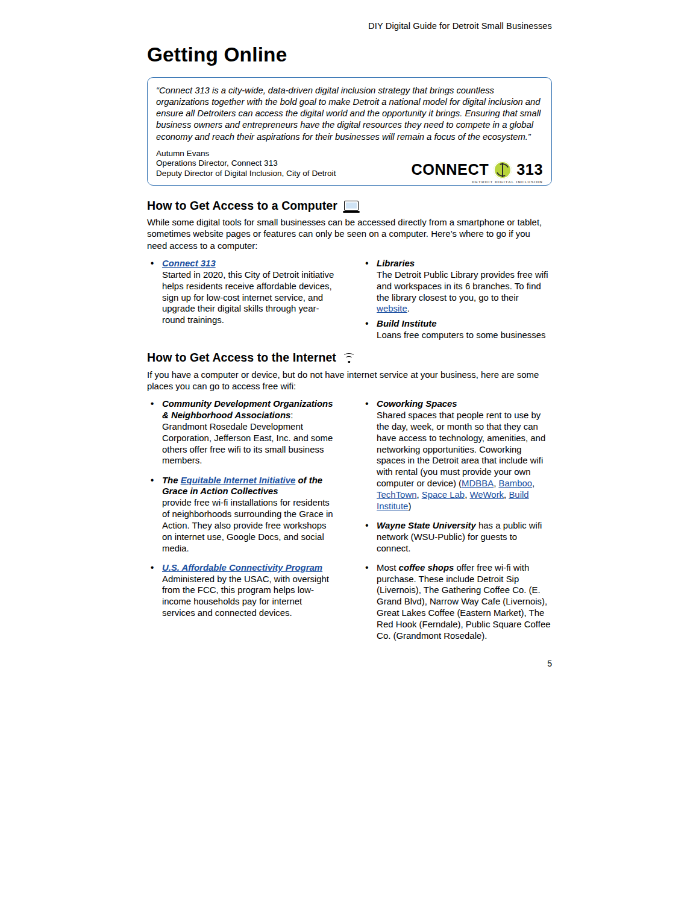DIY Digital Guide for Detroit Small Businesses
Getting Online
“Connect 313 is a city-wide, data-driven digital inclusion strategy that brings countless organizations together with the bold goal to make Detroit a national model for digital inclusion and ensure all Detroiters can access the digital world and the opportunity it brings. Ensuring that small business owners and entrepreneurs have the digital resources they need to compete in a global economy and reach their aspirations for their businesses will remain a focus of the ecosystem.”
Autumn Evans
Operations Director, Connect 313
Deputy Director of Digital Inclusion, City of Detroit
CONNECT 313 DETROIT DIGITAL INCLUSION
How to Get Access to a Computer
While some digital tools for small businesses can be accessed directly from a smartphone or tablet, sometimes website pages or features can only be seen on a computer. Here’s where to go if you need access to a computer:
Connect 313
Started in 2020, this City of Detroit initiative helps residents receive affordable devices, sign up for low-cost internet service, and upgrade their digital skills through year-round trainings.
Libraries
The Detroit Public Library provides free wifi and workspaces in its 6 branches. To find the library closest to you, go to their website.
Build Institute
Loans free computers to some businesses
How to Get Access to the Internet
If you have a computer or device, but do not have internet service at your business, here are some places you can go to access free wifi:
Community Development Organizations & Neighborhood Associations: Grandmont Rosedale Development Corporation, Jefferson East, Inc. and some others offer free wifi to its small business members.
The Equitable Internet Initiative of the Grace in Action Collectives
provide free wi-fi installations for residents of neighborhoods surrounding the Grace in Action. They also provide free workshops on internet use, Google Docs, and social media.
U.S. Affordable Connectivity Program
Administered by the USAC, with oversight from the FCC, this program helps low-income households pay for internet services and connected devices.
Coworking Spaces
Shared spaces that people rent to use by the day, week, or month so that they can have access to technology, amenities, and networking opportunities. Coworking spaces in the Detroit area that include wifi with rental (you must provide your own computer or device) (MDBBA, Bamboo, TechTown, Space Lab, WeWork, Build Institute)
Wayne State University has a public wifi network (WSU-Public) for guests to connect.
Most coffee shops offer free wi-fi with purchase. These include Detroit Sip (Livernois), The Gathering Coffee Co. (E. Grand Blvd), Narrow Way Cafe (Livernois), Great Lakes Coffee (Eastern Market), The Red Hook (Ferndale), Public Square Coffee Co. (Grandmont Rosedale).
5